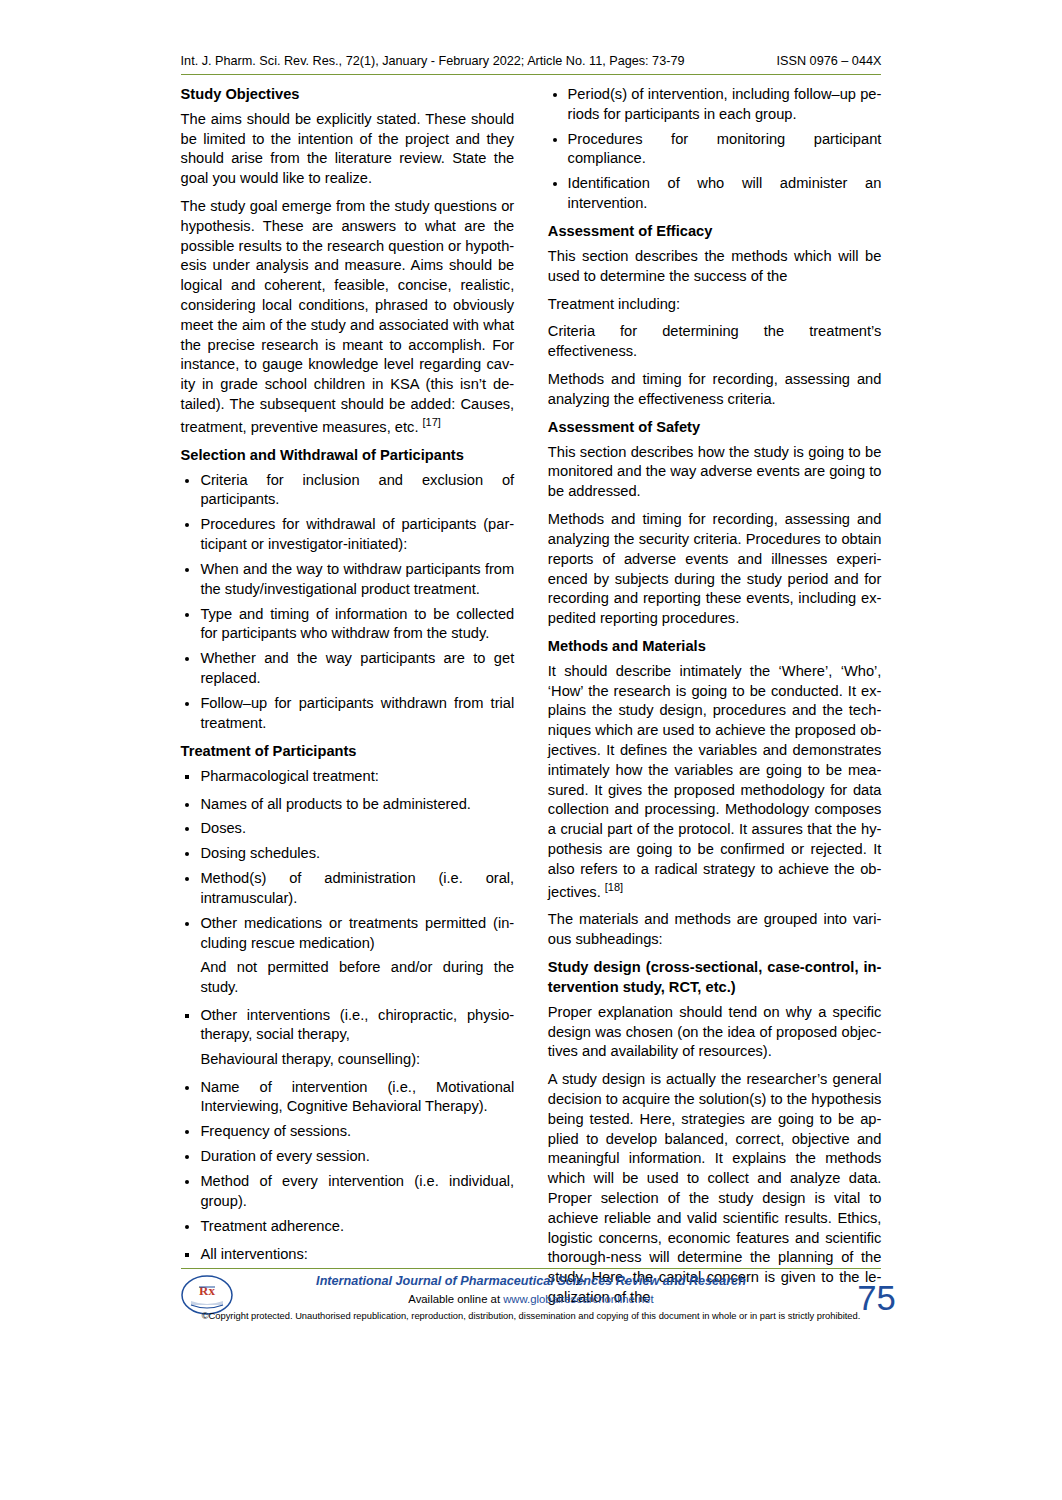Int. J. Pharm. Sci. Rev. Res., 72(1), January - February 2022; Article No. 11, Pages: 73-79
ISSN 0976 – 044X
Study Objectives
The aims should be explicitly stated. These should be limited to the intention of the project and they should arise from the literature review. State the goal you would like to realize.
The study goal emerge from the study questions or hypothesis. These are answers to what are the possible results to the research question or hypothesis under analysis and measure. Aims should be logical and coherent, feasible, concise, realistic, considering local conditions, phrased to obviously meet the aim of the study and associated with what the precise research is meant to accomplish. For instance, to gauge knowledge level regarding cavity in grade school children in KSA (this isn’t detailed). The subsequent should be added: Causes, treatment, preventive measures, etc. [17]
Selection and Withdrawal of Participants
Criteria for inclusion and exclusion of participants.
Procedures for withdrawal of participants (participant or investigator-initiated):
When and the way to withdraw participants from the study/investigational product treatment.
Type and timing of information to be collected for participants who withdraw from the study.
Whether and the way participants are to get replaced.
Follow–up for participants withdrawn from trial treatment.
Treatment of Participants
Pharmacological treatment:
Names of all products to be administered.
Doses.
Dosing schedules.
Method(s) of administration (i.e. oral, intramuscular).
Other medications or treatments permitted (including rescue medication)
And not permitted before and/or during the study.
Other interventions (i.e., chiropractic, physiotherapy, social therapy,
Behavioural therapy, counselling):
Name of intervention (i.e., Motivational Interviewing, Cognitive Behavioral Therapy).
Frequency of sessions.
Duration of every session.
Method of every intervention (i.e. individual, group).
Treatment adherence.
All interventions:
Period(s) of intervention, including follow–up periods for participants in each group.
Procedures for monitoring participant compliance.
Identification of who will administer an intervention.
Assessment of Efficacy
This section describes the methods which will be used to determine the success of the
Treatment including:
Criteria for determining the treatment’s effectiveness.
Methods and timing for recording, assessing and analyzing the effectiveness criteria.
Assessment of Safety
This section describes how the study is going to be monitored and the way adverse events are going to be addressed.
Methods and timing for recording, assessing and analyzing the security criteria. Procedures to obtain reports of adverse events and illnesses experienced by subjects during the study period and for recording and reporting these events, including expedited reporting procedures.
Methods and Materials
It should describe intimately the ‘Where’, ‘Who’, ‘How’ the research is going to be conducted. It explains the study design, procedures and the techniques which are used to achieve the proposed objectives. It defines the variables and demonstrates intimately how the variables are going to be measured. It gives the proposed methodology for data collection and processing. Methodology composes a crucial part of the protocol. It assures that the hypothesis are going to be confirmed or rejected. It also refers to a radical strategy to achieve the objectives. [18]
The materials and methods are grouped into various subheadings:
Study design (cross-sectional, case-control, intervention study, RCT, etc.)
Proper explanation should tend on why a specific design was chosen (on the idea of proposed objectives and availability of resources).
A study design is actually the researcher’s general decision to acquire the solution(s) to the hypothesis being tested. Here, strategies are going to be applied to develop balanced, correct, objective and meaningful information. It explains the methods which will be used to collect and analyze data. Proper selection of the study design is vital to achieve reliable and valid scientific results. Ethics, logistic concerns, economic features and scientific thorough-ness will determine the planning of the study. Here, the capital concern is given to the legalization of the
Rx
75
International Journal of Pharmaceutical Sciences Review and Research
Available online at www.globalresearchonline.net
©Copyright protected. Unauthorised republication, reproduction, distribution, dissemination and copying of this document in whole or in part is strictly prohibited.